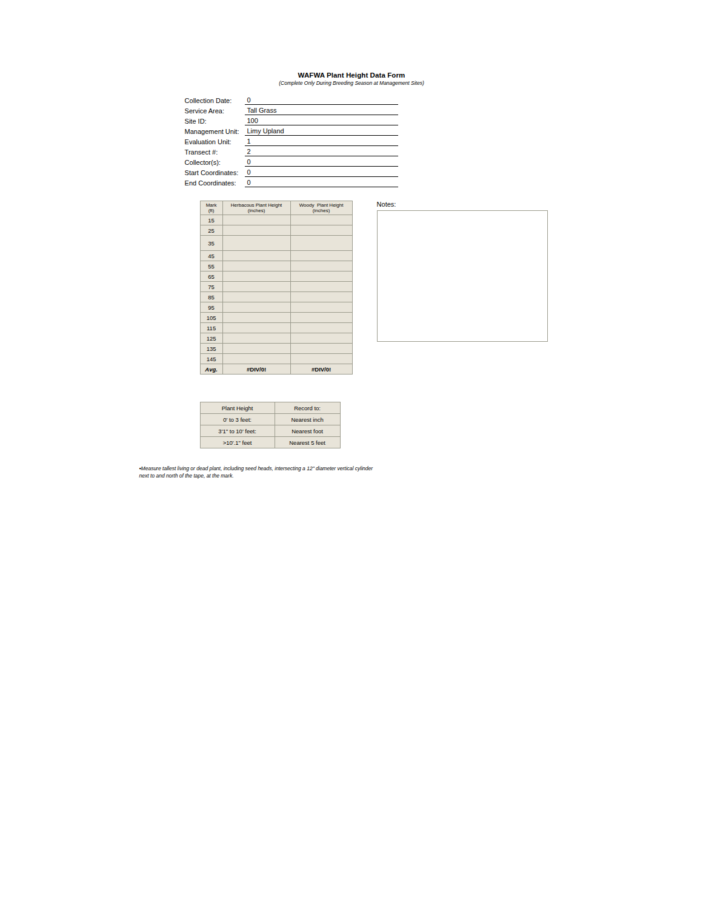WAFWA Plant Height Data Form
(Complete Only During Breeding Season at Management Sites)
| Collection Date: | 0 |
| Service Area: | Tall Grass |
| Site ID: | 100 |
| Management Unit: | Limy Upland |
| Evaluation Unit: | 1 |
| Transect #: | 2 |
| Collector(s): | 0 |
| Start Coordinates: | 0 |
| End Coordinates: | 0 |
| Mark (ft) | Herbacous Plant Height (inches) | Woody Plant Height (inches) |
| --- | --- | --- |
| 15 | | |
| 25 | | |
| 35 | | |
| 45 | | |
| 55 | | |
| 65 | | |
| 75 | | |
| 85 | | |
| 95 | | |
| 105 | | |
| 115 | | |
| 125 | | |
| 135 | | |
| 145 | | |
| Avg. | #DIV/0! | #DIV/0! |
Notes:
| Plant Height | Record to: |
| --- | --- |
| 0' to 3 feet: | Nearest inch |
| 3'1" to 10' feet: | Nearest foot |
| >10'.1" feet | Nearest 5 feet |
▪Measure tallest living or dead plant, including seed heads, intersecting a 12" diameter vertical cylinder
next to and north of the tape, at the mark.